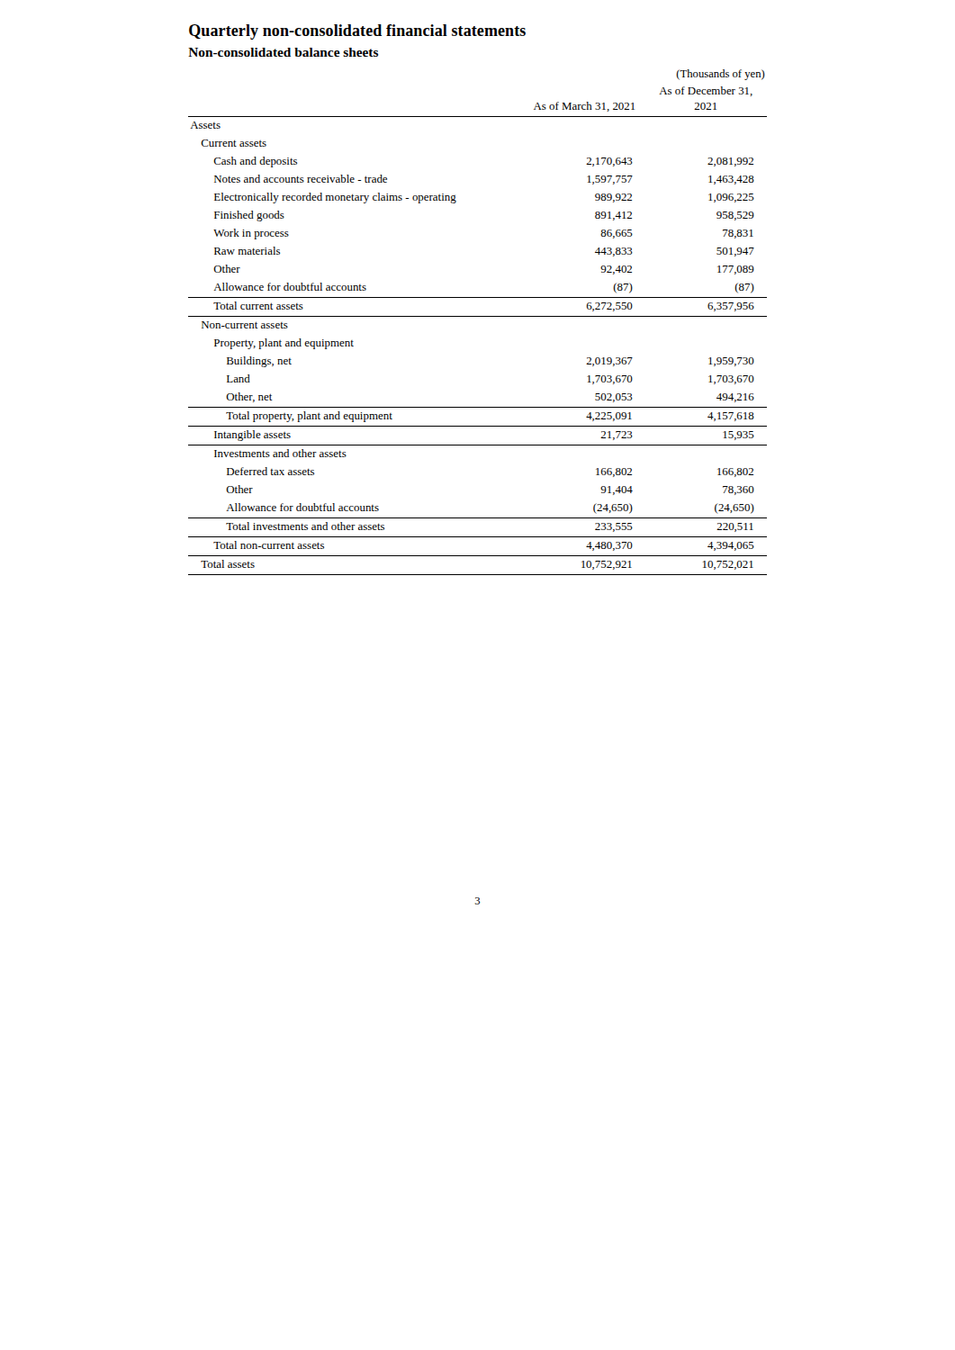Quarterly non-consolidated financial statements
Non-consolidated balance sheets
(Thousands of yen)
| | As of March 31, 2021 | As of December 31, 2021 |
| --- | --- | --- |
| Assets | | |
| Current assets | | |
| Cash and deposits | 2,170,643 | 2,081,992 |
| Notes and accounts receivable - trade | 1,597,757 | 1,463,428 |
| Electronically recorded monetary claims - operating | 989,922 | 1,096,225 |
| Finished goods | 891,412 | 958,529 |
| Work in process | 86,665 | 78,831 |
| Raw materials | 443,833 | 501,947 |
| Other | 92,402 | 177,089 |
| Allowance for doubtful accounts | (87) | (87) |
| Total current assets | 6,272,550 | 6,357,956 |
| Non-current assets | | |
| Property, plant and equipment | | |
| Buildings, net | 2,019,367 | 1,959,730 |
| Land | 1,703,670 | 1,703,670 |
| Other, net | 502,053 | 494,216 |
| Total property, plant and equipment | 4,225,091 | 4,157,618 |
| Intangible assets | 21,723 | 15,935 |
| Investments and other assets | | |
| Deferred tax assets | 166,802 | 166,802 |
| Other | 91,404 | 78,360 |
| Allowance for doubtful accounts | (24,650) | (24,650) |
| Total investments and other assets | 233,555 | 220,511 |
| Total non-current assets | 4,480,370 | 4,394,065 |
| Total assets | 10,752,921 | 10,752,021 |
3